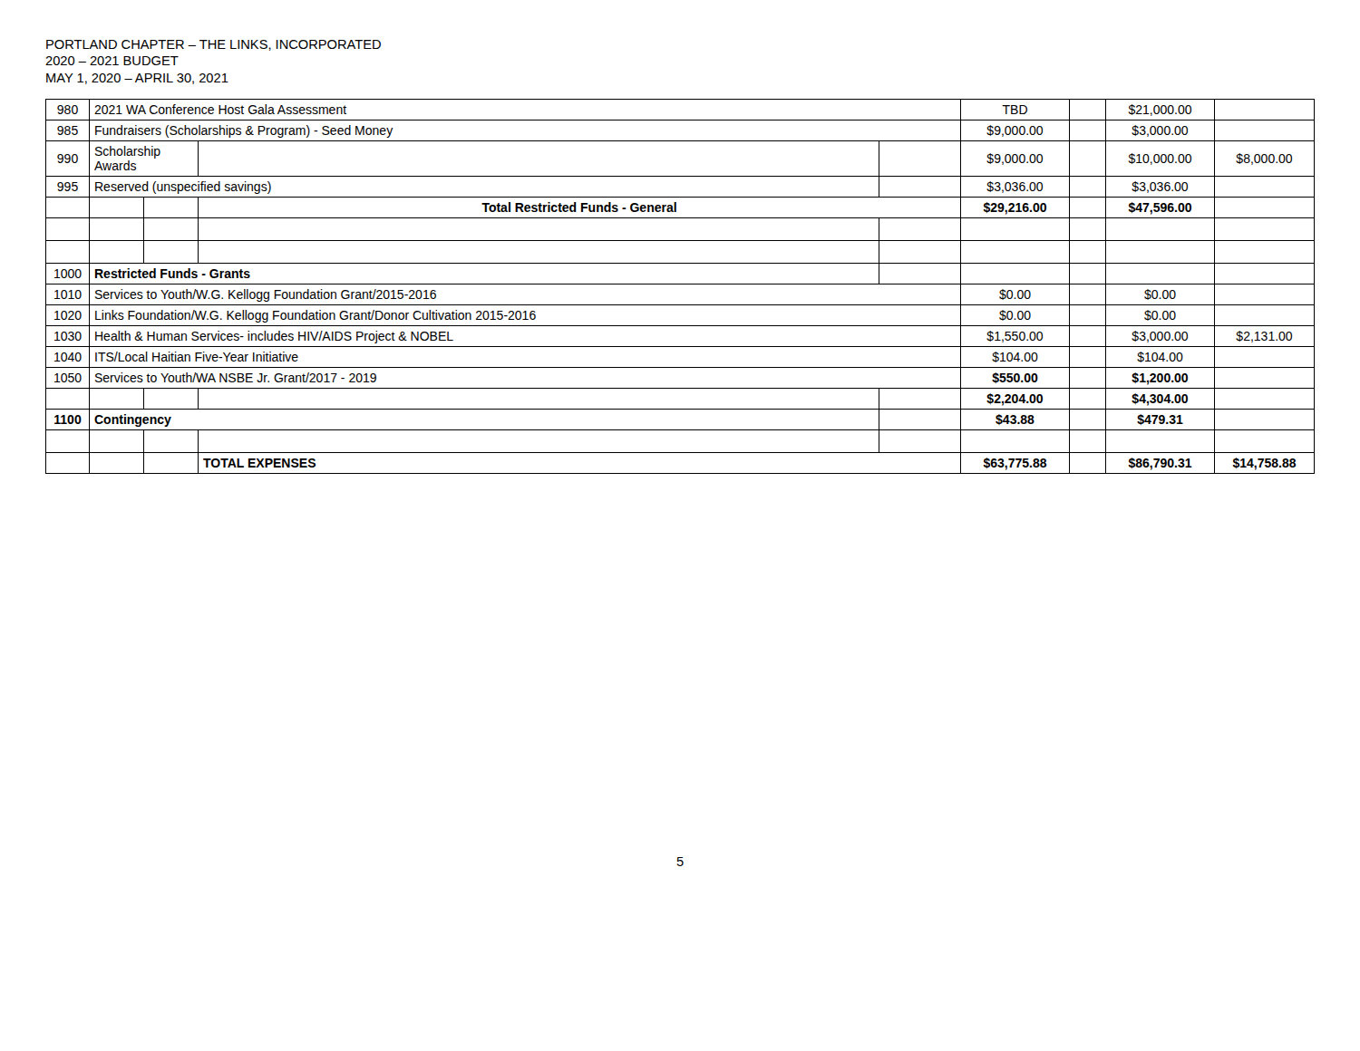PORTLAND CHAPTER – THE LINKS, INCORPORATED
2020 – 2021 BUDGET
MAY 1, 2020 – APRIL 30, 2021
| 980 | 2021 WA Conference Host Gala Assessment | TBD | | $21,000.00 | |
| 985 | Fundraisers (Scholarships & Program) - Seed Money | $9,000.00 | | $3,000.00 | |
| 990 | Scholarship Awards | | | $9,000.00 | | $10,000.00 | $8,000.00 |
| 995 | Reserved (unspecified savings) | | $3,036.00 | | $3,036.00 | |
| | | | Total Restricted Funds - General | $29,216.00 | | $47,596.00 | |
| 1000 | Restricted Funds - Grants | | | | | |
| 1010 | Services to Youth/W.G. Kellogg Foundation Grant/2015-2016 | $0.00 | | $0.00 | |
| 1020 | Links Foundation/W.G. Kellogg Foundation Grant/Donor Cultivation 2015-2016 | $0.00 | | $0.00 | |
| 1030 | Health & Human Services- includes HIV/AIDS Project & NOBEL | $1,550.00 | | $3,000.00 | $2,131.00 |
| 1040 | ITS/Local Haitian Five-Year Initiative | $104.00 | | $104.00 | |
| 1050 | Services to Youth/WA NSBE Jr. Grant/2017 - 2019 | $550.00 | | $1,200.00 | |
| | | | | | $2,204.00 | | $4,304.00 | |
| 1100 | Contingency | | $43.88 | | $479.31 | |
| | | | TOTAL EXPENSES | $63,775.88 | | $86,790.31 | $14,758.88 |
5